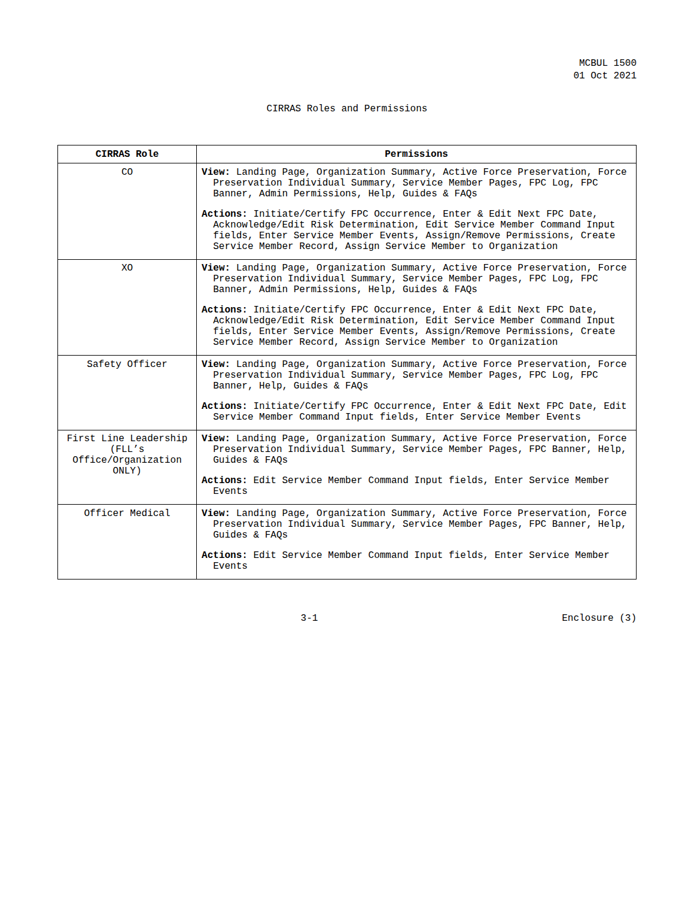MCBUL 1500
01 Oct 2021
CIRRAS Roles and Permissions
| CIRRAS Role | Permissions |
| --- | --- |
| CO | View: Landing Page, Organization Summary, Active Force Preservation, Force Preservation Individual Summary, Service Member Pages, FPC Log, FPC Banner, Admin Permissions, Help, Guides & FAQs Actions: Initiate/Certify FPC Occurrence, Enter & Edit Next FPC Date, Acknowledge/Edit Risk Determination, Edit Service Member Command Input fields, Enter Service Member Events, Assign/Remove Permissions, Create Service Member Record, Assign Service Member to Organization |
| XO | View: Landing Page, Organization Summary, Active Force Preservation, Force Preservation Individual Summary, Service Member Pages, FPC Log, FPC Banner, Admin Permissions, Help, Guides & FAQs Actions: Initiate/Certify FPC Occurrence, Enter & Edit Next FPC Date, Acknowledge/Edit Risk Determination, Edit Service Member Command Input fields, Enter Service Member Events, Assign/Remove Permissions, Create Service Member Record, Assign Service Member to Organization |
| Safety Officer | View: Landing Page, Organization Summary, Active Force Preservation, Force Preservation Individual Summary, Service Member Pages, FPC Log, FPC Banner, Help, Guides & FAQs Actions: Initiate/Certify FPC Occurrence, Enter & Edit Next FPC Date, Edit Service Member Command Input fields, Enter Service Member Events |
| First Line Leadership (FLL’s Office/Organization ONLY) | View: Landing Page, Organization Summary, Active Force Preservation, Force Preservation Individual Summary, Service Member Pages, FPC Banner, Help, Guides & FAQs Actions: Edit Service Member Command Input fields, Enter Service Member Events |
| Officer Medical | View: Landing Page, Organization Summary, Active Force Preservation, Force Preservation Individual Summary, Service Member Pages, FPC Banner, Help, Guides & FAQs Actions: Edit Service Member Command Input fields, Enter Service Member Events |
3-1
Enclosure (3)